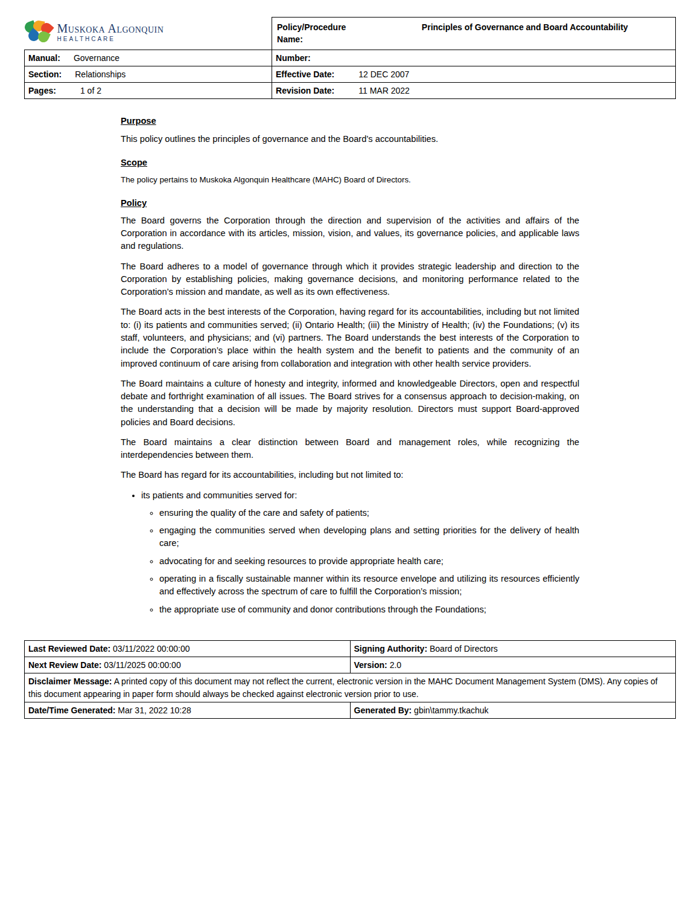| Muskoka Algonquin Healthcare | Policy/Procedure Name: Principles of Governance and Board Accountability |
| Manual: Governance | Number: |
| Section: Relationships | Effective Date: 12 DEC 2007 |
| Pages: 1 of 2 | Revision Date: 11 MAR 2022 |
Purpose
This policy outlines the principles of governance and the Board’s accountabilities.
Scope
The policy pertains to Muskoka Algonquin Healthcare (MAHC) Board of Directors.
Policy
The Board governs the Corporation through the direction and supervision of the activities and affairs of the Corporation in accordance with its articles, mission, vision, and values, its governance policies, and applicable laws and regulations.
The Board adheres to a model of governance through which it provides strategic leadership and direction to the Corporation by establishing policies, making governance decisions, and monitoring performance related to the Corporation’s mission and mandate, as well as its own effectiveness.
The Board acts in the best interests of the Corporation, having regard for its accountabilities, including but not limited to: (i) its patients and communities served; (ii) Ontario Health; (iii) the Ministry of Health; (iv) the Foundations; (v) its staff, volunteers, and physicians; and (vi) partners. The Board understands the best interests of the Corporation to include the Corporation’s place within the health system and the benefit to patients and the community of an improved continuum of care arising from collaboration and integration with other health service providers.
The Board maintains a culture of honesty and integrity, informed and knowledgeable Directors, open and respectful debate and forthright examination of all issues. The Board strives for a consensus approach to decision-making, on the understanding that a decision will be made by majority resolution. Directors must support Board-approved policies and Board decisions.
The Board maintains a clear distinction between Board and management roles, while recognizing the interdependencies between them.
The Board has regard for its accountabilities, including but not limited to:
its patients and communities served for:
ensuring the quality of the care and safety of patients;
engaging the communities served when developing plans and setting priorities for the delivery of health care;
advocating for and seeking resources to provide appropriate health care;
operating in a fiscally sustainable manner within its resource envelope and utilizing its resources efficiently and effectively across the spectrum of care to fulfill the Corporation’s mission;
the appropriate use of community and donor contributions through the Foundations;
| Last Reviewed Date: 03/11/2022 00:00:00 | Signing Authority: Board of Directors |
| Next Review Date: 03/11/2025 00:00:00 | Version: 2.0 |
| Disclaimer Message: A printed copy of this document may not reflect the current, electronic version in the MAHC Document Management System (DMS). Any copies of this document appearing in paper form should always be checked against electronic version prior to use. |
| Date/Time Generated: Mar 31, 2022 10:28 | Generated By: gbin\tammy.tkachuk |